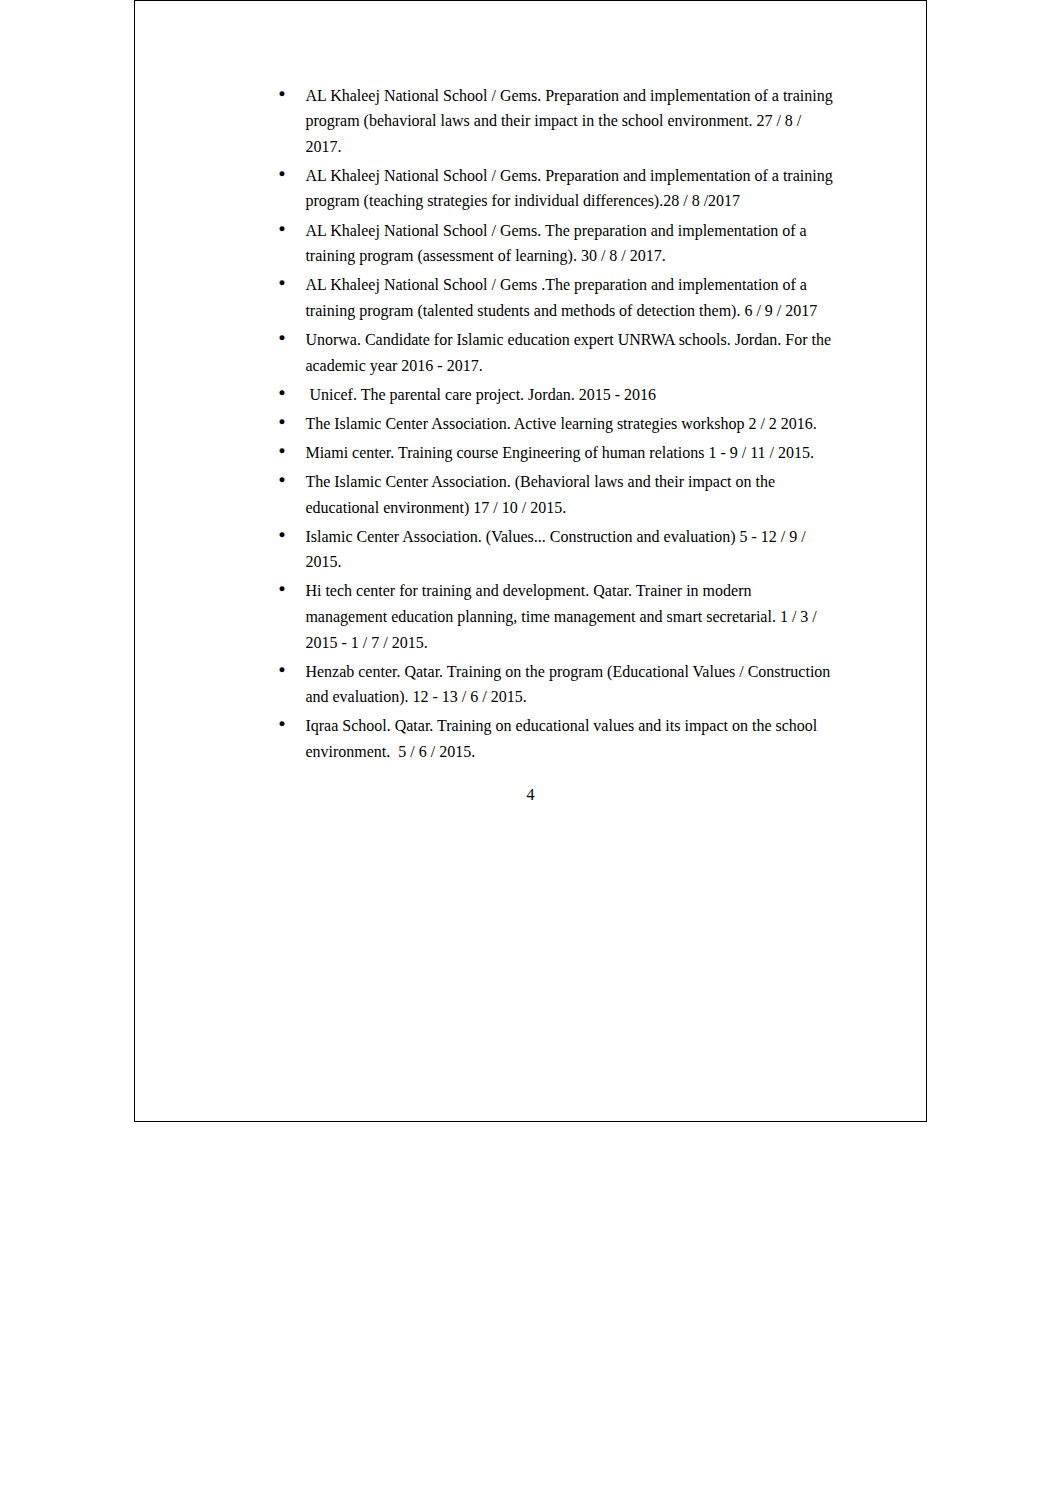AL Khaleej National School / Gems. Preparation and implementation of a training program (behavioral laws and their impact in the school environment. 27 / 8 / 2017.
AL Khaleej National School / Gems. Preparation and implementation of a training program (teaching strategies for individual differences).28 / 8 /2017
AL Khaleej National School / Gems. The preparation and implementation of a training program (assessment of learning). 30 / 8 / 2017.
AL Khaleej National School / Gems .The preparation and implementation of a training program (talented students and methods of detection them). 6 / 9 / 2017
Unorwa. Candidate for Islamic education expert UNRWA schools. Jordan. For the academic year 2016 - 2017.
Unicef. The parental care project. Jordan. 2015 - 2016
The Islamic Center Association. Active learning strategies workshop 2 / 2 2016.
Miami center. Training course Engineering of human relations 1 - 9 / 11 / 2015.
The Islamic Center Association. (Behavioral laws and their impact on the educational environment) 17 / 10 / 2015.
Islamic Center Association. (Values... Construction and evaluation) 5 - 12 / 9 / 2015.
Hi tech center for training and development. Qatar. Trainer in modern management education planning, time management and smart secretarial. 1 / 3 / 2015 - 1 / 7 / 2015.
Henzab center. Qatar. Training on the program (Educational Values / Construction and evaluation). 12 - 13 / 6 / 2015.
Iqraa School. Qatar. Training on educational values and its impact on the school environment. 5 / 6 / 2015.
4